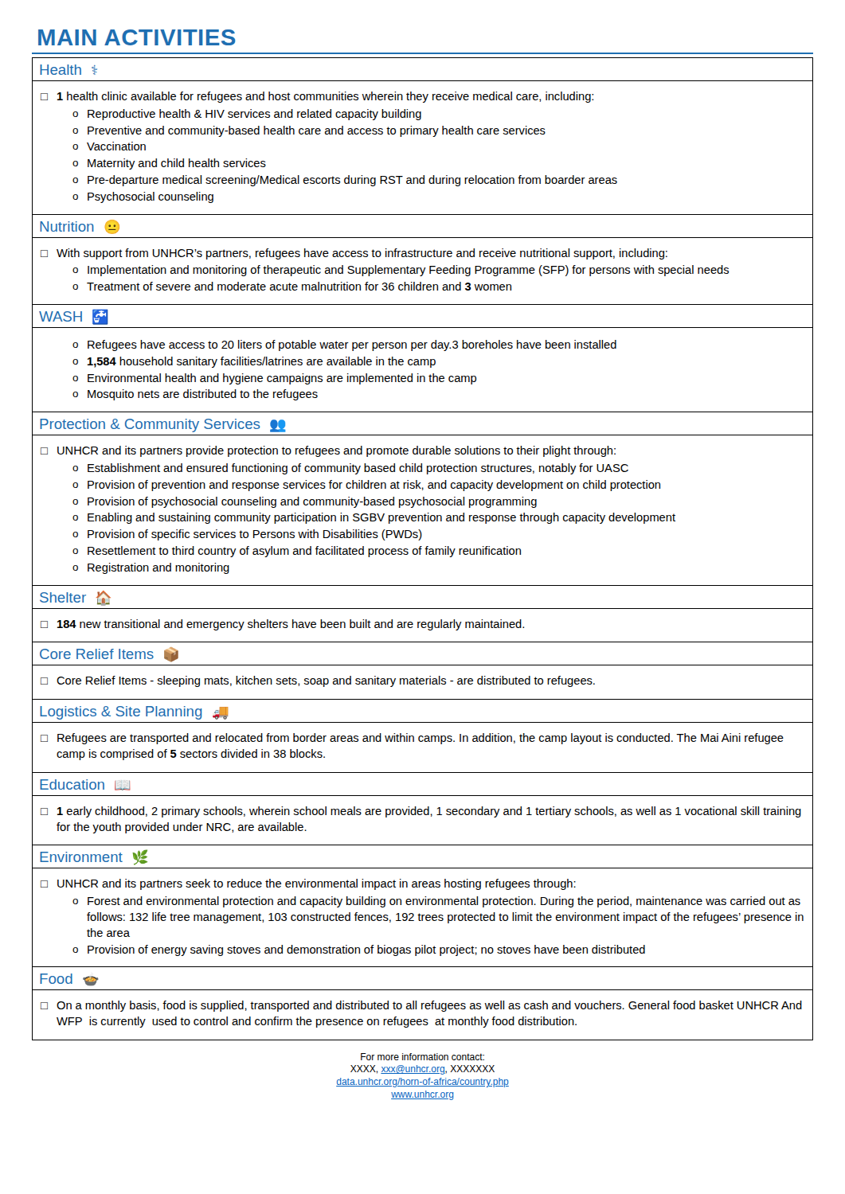MAIN ACTIVITIES
| Health ⚕ 1 health clinic available for refugees and host communities wherein they receive medical care, including: Reproductive health & HIV services and related capacity building Preventive and community-based health care and access to primary health care services Vaccination Maternity and child health services Pre-departure medical screening/Medical escorts during RST and during relocation from boarder areas Psychosocial counseling |
| Nutrition 😐 With support from UNHCR’s partners, refugees have access to infrastructure and receive nutritional support, including: Implementation and monitoring of therapeutic and Supplementary Feeding Programme (SFP) for persons with special needs Treatment of severe and moderate acute malnutrition for 36 children and 3 women |
| WASH 🚰 Refugees have access to 20 liters of potable water per person per day.3 boreholes have been installed 1,584 household sanitary facilities/latrines are available in the camp Environmental health and hygiene campaigns are implemented in the camp Mosquito nets are distributed to the refugees |
| Protection & Community Services 👥 UNHCR and its partners provide protection to refugees and promote durable solutions to their plight through: Establishment and ensured functioning of community based child protection structures, notably for UASC Provision of prevention and response services for children at risk, and capacity development on child protection Provision of psychosocial counseling and community-based psychosocial programming Enabling and sustaining community participation in SGBV prevention and response through capacity development Provision of specific services to Persons with Disabilities (PWDs) Resettlement to third country of asylum and facilitated process of family reunification Registration and monitoring |
| Shelter 🏠 184 new transitional and emergency shelters have been built and are regularly maintained. |
| Core Relief Items 📦 Core Relief Items - sleeping mats, kitchen sets, soap and sanitary materials - are distributed to refugees. |
| Logistics & Site Planning 🚚 Refugees are transported and relocated from border areas and within camps. In addition, the camp layout is conducted. The Mai Aini refugee camp is comprised of 5 sectors divided in 38 blocks. |
| Education 📖 1 early childhood, 2 primary schools, wherein school meals are provided, 1 secondary and 1 tertiary schools, as well as 1 vocational skill training for the youth provided under NRC, are available. |
| Environment 🌿 UNHCR and its partners seek to reduce the environmental impact in areas hosting refugees through: Forest and environmental protection and capacity building on environmental protection. During the period, maintenance was carried out as follows: 132 life tree management, 103 constructed fences, 192 trees protected to limit the environment impact of the refugees’ presence in the area Provision of energy saving stoves and demonstration of biogas pilot project; no stoves have been distributed |
| Food 🍲 On a monthly basis, food is supplied, transported and distributed to all refugees as well as cash and vouchers. General food basket UNHCR And WFP is currently used to control and confirm the presence on refugees at monthly food distribution. |
For more information contact:
XXXX, xxx@unhcr.org, XXXXXXX
data.unhcr.org/horn-of-africa/country.php
www.unhcr.org